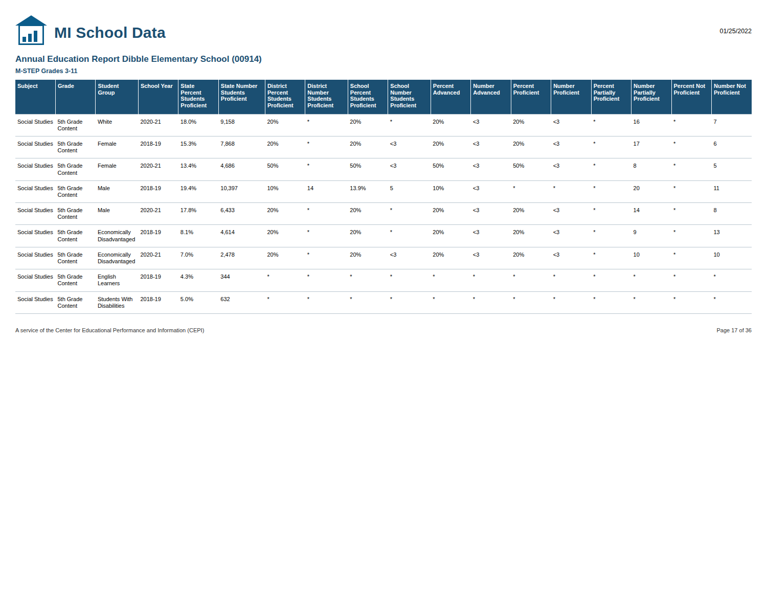MI School Data
01/25/2022
Annual Education Report Dibble Elementary School (00914)
M-STEP Grades 3-11
| Subject | Grade | Student Group | School Year | State Percent Students Proficient | State Number Students Proficient | District Percent Students Proficient | District Number Students Proficient | School Percent Students Proficient | School Number Students Proficient | Percent Advanced | Number Advanced | Percent Proficient | Number Proficient | Percent Partially Proficient | Number Partially Proficient | Percent Not Proficient | Number Not Proficient |
| --- | --- | --- | --- | --- | --- | --- | --- | --- | --- | --- | --- | --- | --- | --- | --- | --- | --- |
| Social Studies | 5th Grade Content | White | 2020-21 | 18.0% | 9,158 | 20% | * | 20% | * | 20% | <3 | 20% | <3 | * | 16 | * | 7 |
| Social Studies | 5th Grade Content | Female | 2018-19 | 15.3% | 7,868 | 20% | * | 20% | <3 | 20% | <3 | 20% | <3 | * | 17 | * | 6 |
| Social Studies | 5th Grade Content | Female | 2020-21 | 13.4% | 4,686 | 50% | * | 50% | <3 | 50% | <3 | 50% | <3 | * | 8 | * | 5 |
| Social Studies | 5th Grade Content | Male | 2018-19 | 19.4% | 10,397 | 10% | 14 | 13.9% | 5 | 10% | <3 | * | * | * | 20 | * | 11 |
| Social Studies | 5th Grade Content | Male | 2020-21 | 17.8% | 6,433 | 20% | * | 20% | * | 20% | <3 | 20% | <3 | * | 14 | * | 8 |
| Social Studies | 5th Grade Content | Economically Disadvantaged | 2018-19 | 8.1% | 4,614 | 20% | * | 20% | * | 20% | <3 | 20% | <3 | * | 9 | * | 13 |
| Social Studies | 5th Grade Content | Economically Disadvantaged | 2020-21 | 7.0% | 2,478 | 20% | * | 20% | <3 | 20% | <3 | 20% | <3 | * | 10 | * | 10 |
| Social Studies | 5th Grade Content | English Learners | 2018-19 | 4.3% | 344 | * | * | * | * | * | * | * | * | * | * | * | * |
| Social Studies | 5th Grade Content | Students With Disabilities | 2018-19 | 5.0% | 632 | * | * | * | * | * | * | * | * | * | * | * | * |
A service of the Center for Educational Performance and Information (CEPI)
Page 17 of 36